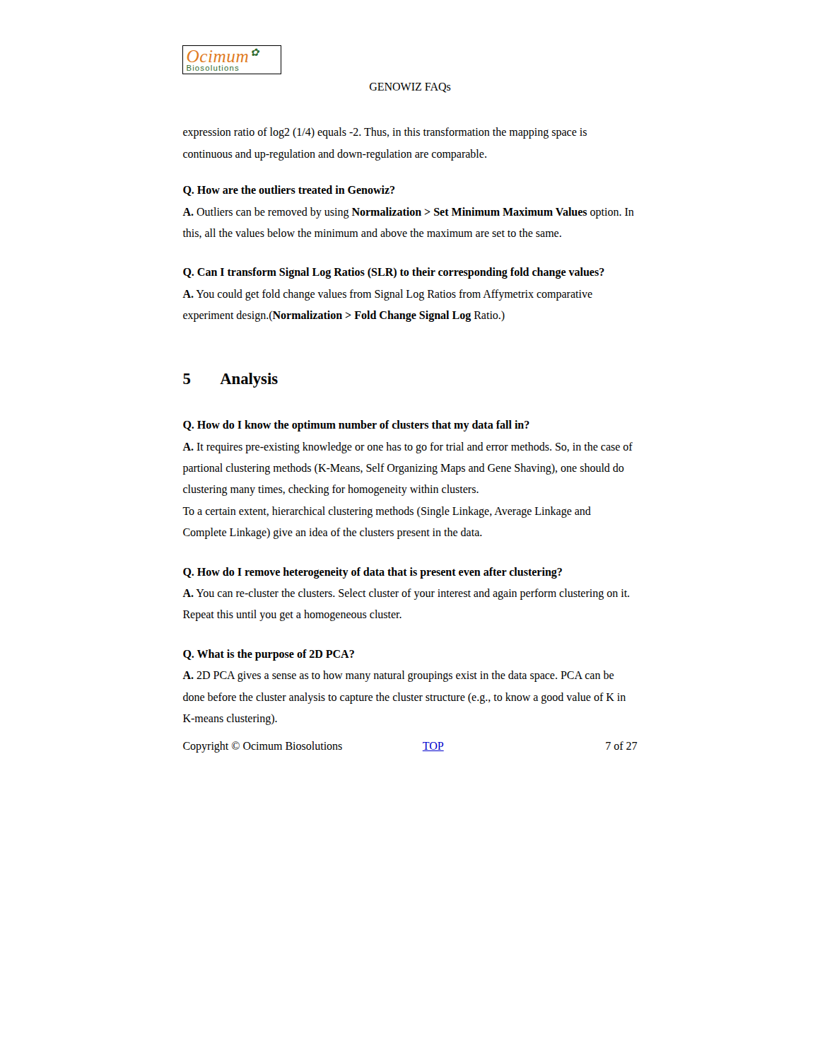Ocimum✿
Biosolutions
GENOWIZ FAQs
expression ratio of log2 (1/4) equals -2. Thus, in this transformation the mapping space is continuous and up-regulation and down-regulation are comparable.
Q. How are the outliers treated in Genowiz?
A. Outliers can be removed by using Normalization > Set Minimum Maximum Values option. In this, all the values below the minimum and above the maximum are set to the same.
Q. Can I transform Signal Log Ratios (SLR) to their corresponding fold change values?
A. You could get fold change values from Signal Log Ratios from Affymetrix comparative experiment design.(Normalization > Fold Change Signal Log Ratio.)
5 Analysis
Q. How do I know the optimum number of clusters that my data fall in?
A. It requires pre-existing knowledge or one has to go for trial and error methods. So, in the case of partional clustering methods (K-Means, Self Organizing Maps and Gene Shaving), one should do clustering many times, checking for homogeneity within clusters.
To a certain extent, hierarchical clustering methods (Single Linkage, Average Linkage and Complete Linkage) give an idea of the clusters present in the data.
Q. How do I remove heterogeneity of data that is present even after clustering?
A. You can re-cluster the clusters. Select cluster of your interest and again perform clustering on it. Repeat this until you get a homogeneous cluster.
Q. What is the purpose of 2D PCA?
A. 2D PCA gives a sense as to how many natural groupings exist in the data space. PCA can be done before the cluster analysis to capture the cluster structure (e.g., to know a good value of K in K-means clustering).
Copyright © Ocimum Biosolutions
TOP
7 of 27